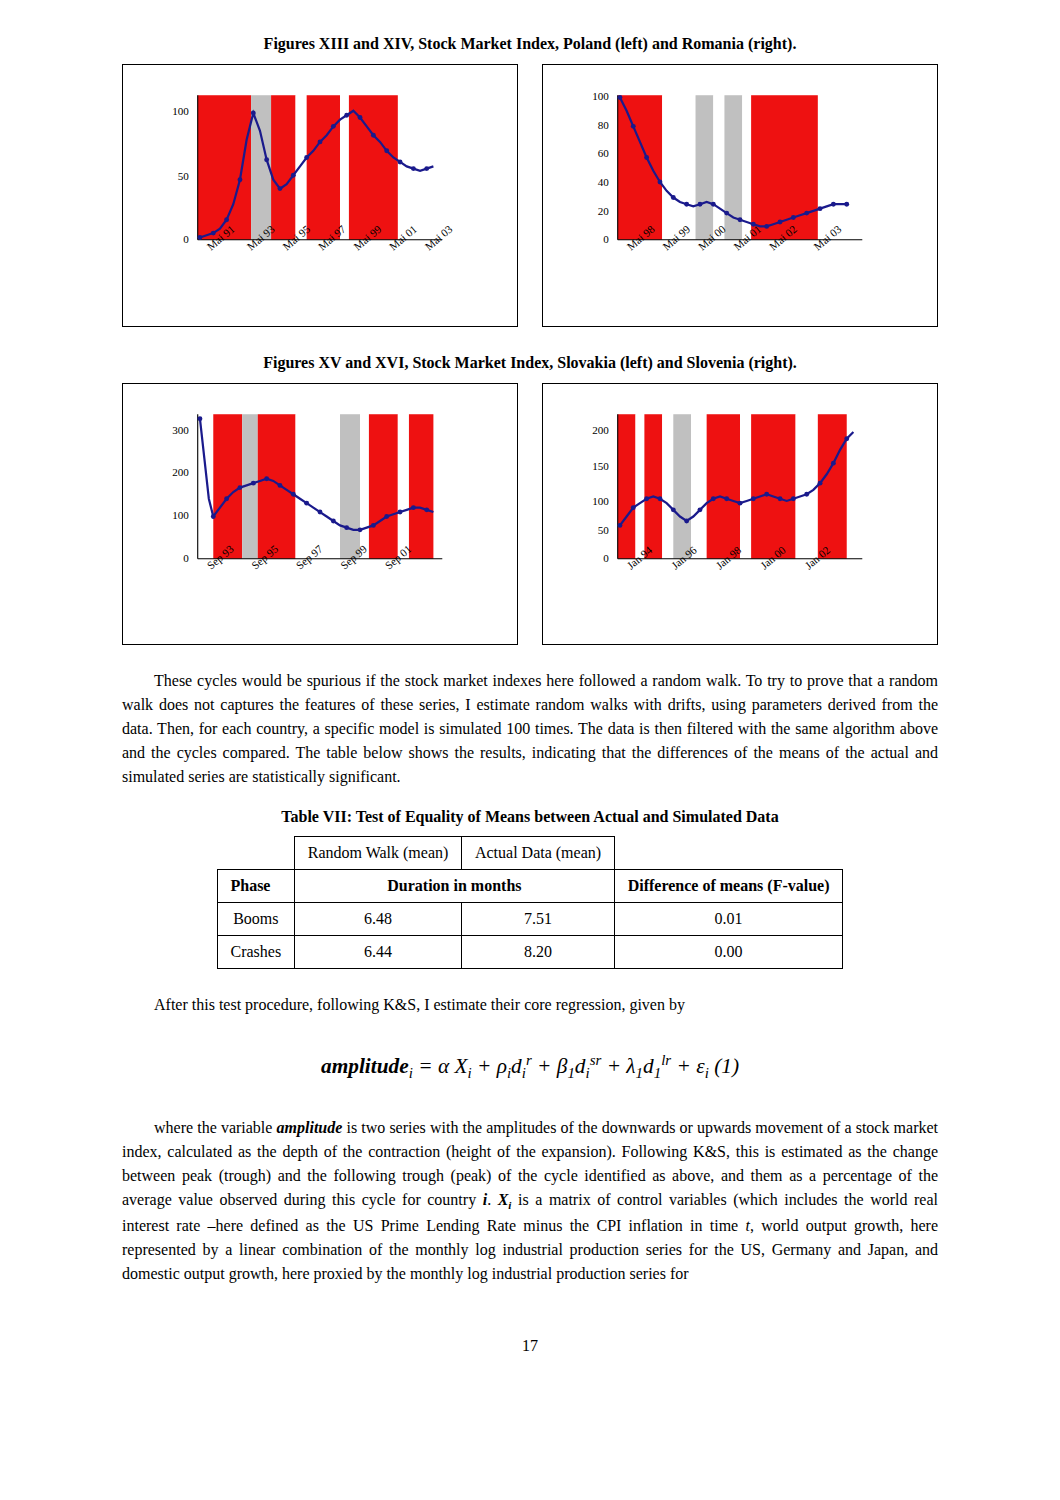Figures XIII and XIV, Stock Market Index, Poland (left) and Romania (right).
100 50 0 Mai 91 Mai 93 Mai 95 Mai 97 Mai 99 Mai 01 Mai 03
100 80 60 40 20 0 Mai 98 Mai 99 Mai 00 Mai 01 Mai 02 Mai 03
Figures XV and XVI, Stock Market Index, Slovakia (left) and Slovenia (right).
300 200 100 0 Sep 93 Sep 95 Sep 97 Sep 99 Sep 01
200 150 100 50 0 Jan 94 Jan 96 Jan 98 Jan 00 Jan 02
These cycles would be spurious if the stock market indexes here followed a random walk. To try to prove that a random walk does not captures the features of these series, I estimate random walks with drifts, using parameters derived from the data. Then, for each country, a specific model is simulated 100 times. The data is then filtered with the same algorithm above and the cycles compared. The table below shows the results, indicating that the differences of the means of the actual and simulated series are statistically significant.
Table VII: Test of Equality of Means between Actual and Simulated Data
| | Random Walk (mean) | Actual Data (mean) | |
| Phase | Duration in months | Difference of means (F-value) |
| Booms | 6.48 | 7.51 | 0.01 |
| Crashes | 6.44 | 8.20 | 0.00 |
After this test procedure, following K&S, I estimate their core regression, given by
amplitudei = α Xi + ρidir + β1disr + λ1d1lr + εi (1)
where the variable amplitude is two series with the amplitudes of the downwards or upwards movement of a stock market index, calculated as the depth of the contraction (height of the expansion). Following K&S, this is estimated as the change between peak (trough) and the following trough (peak) of the cycle identified as above, and them as a percentage of the average value observed during this cycle for country i. Xi is a matrix of control variables (which includes the world real interest rate –here defined as the US Prime Lending Rate minus the CPI inflation in time t, world output growth, here represented by a linear combination of the monthly log industrial production series for the US, Germany and Japan, and domestic output growth, here proxied by the monthly log industrial production series for
17